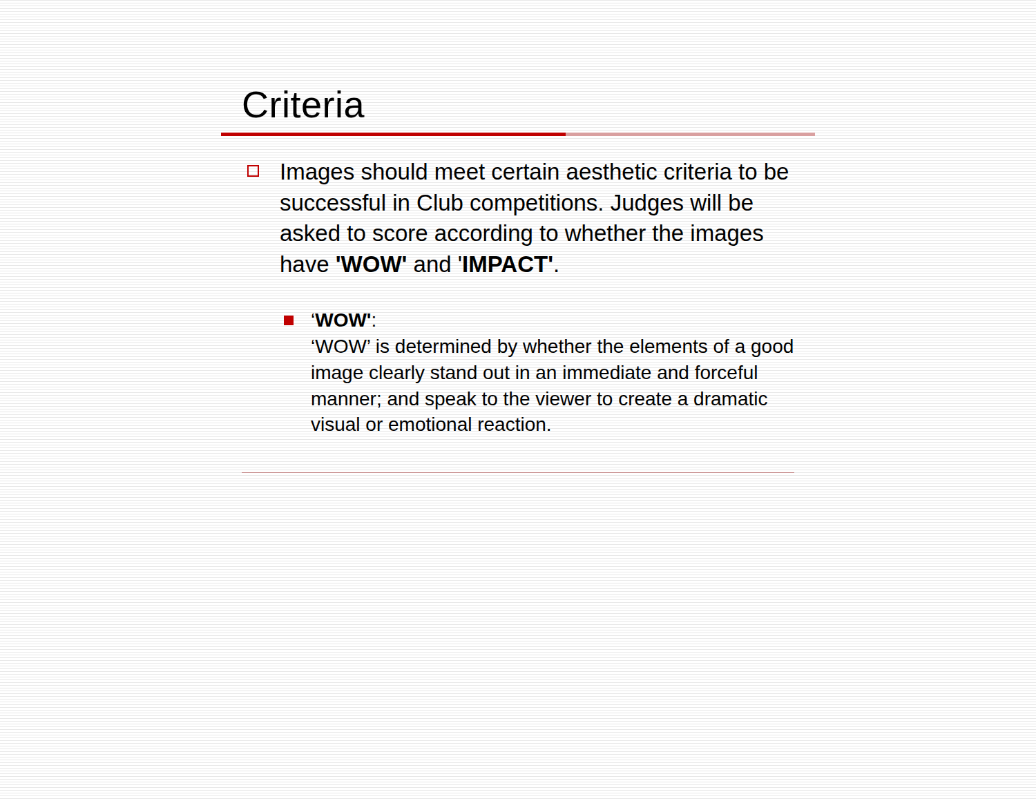Criteria
Images should meet certain aesthetic criteria to be successful in Club competitions. Judges will be asked to score according to whether the images have 'WOW' and 'IMPACT'.
‘WOW':
‘WOW’ is determined by whether the elements of a good image clearly stand out in an immediate and forceful manner; and speak to the viewer to create a dramatic visual or emotional reaction.